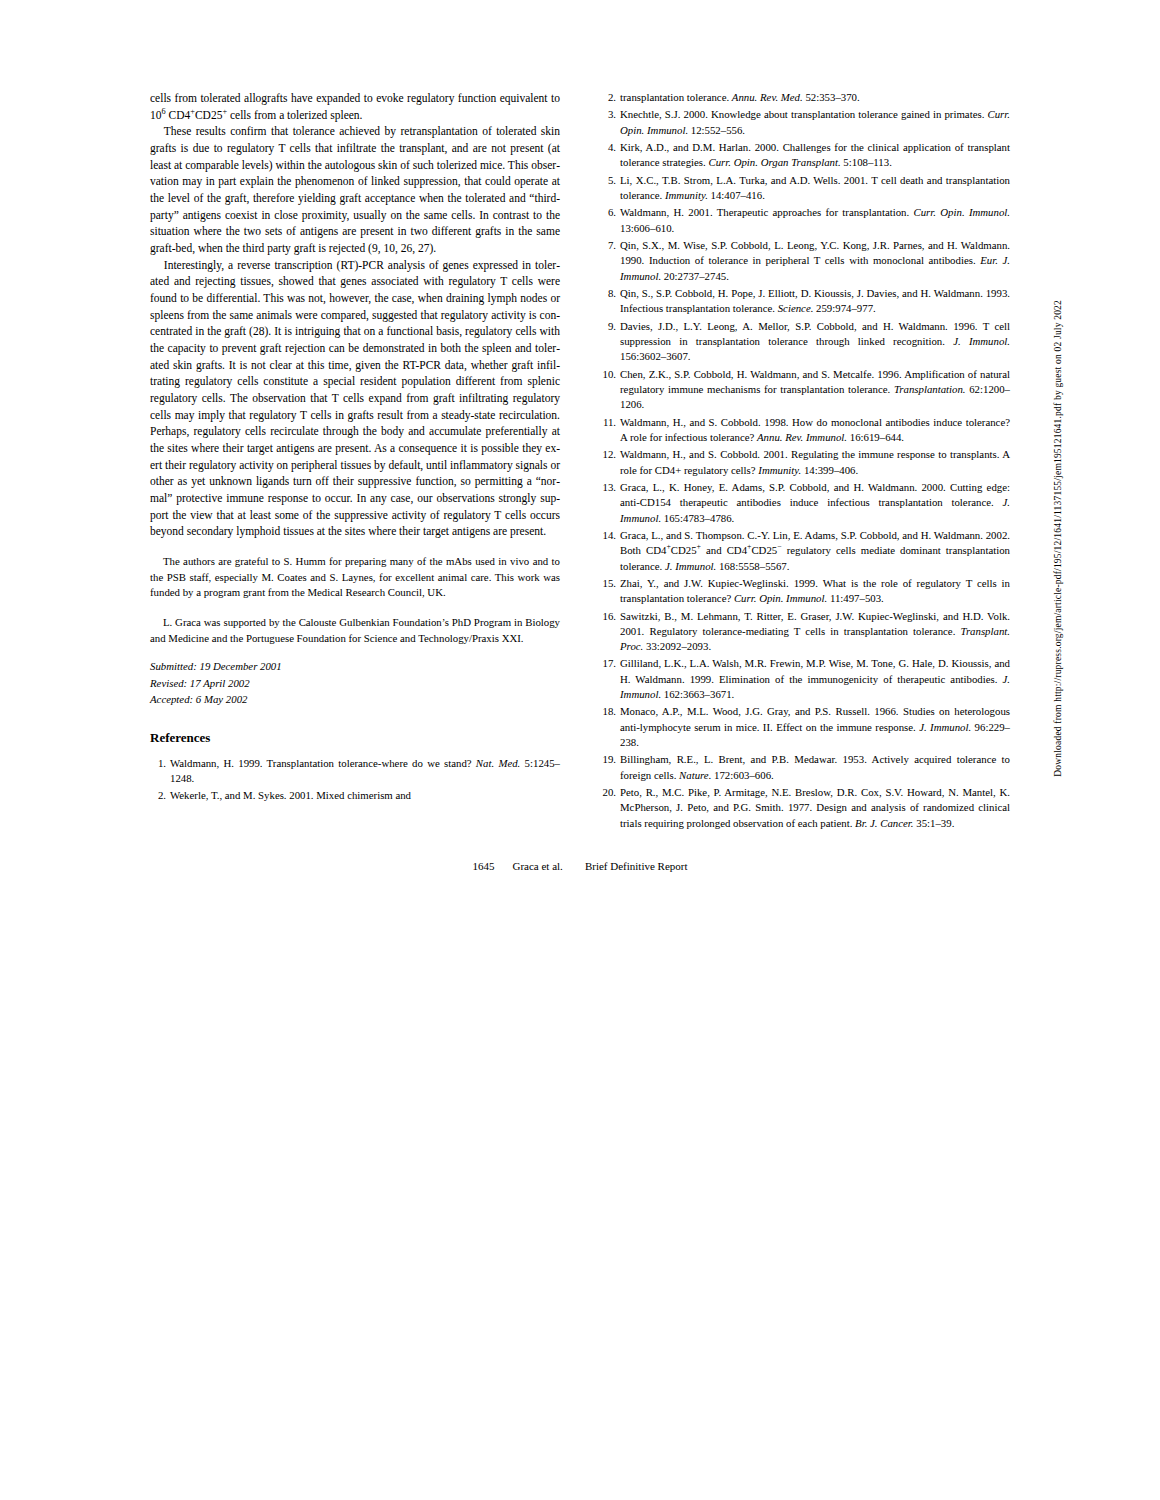Downloaded from http://rupress.org/jem/article-pdf/195/12/1641/1137155/jem195121641.pdf by guest on 02 July 2022
cells from tolerated allografts have expanded to evoke regulatory function equivalent to 106 CD4+CD25+ cells from a tolerized spleen.
These results confirm that tolerance achieved by retransplantation of tolerated skin grafts is due to regulatory T cells that infiltrate the transplant, and are not present (at least at comparable levels) within the autologous skin of such tolerized mice. This observation may in part explain the phenomenon of linked suppression, that could operate at the level of the graft, therefore yielding graft acceptance when the tolerated and “third-party” antigens coexist in close proximity, usually on the same cells. In contrast to the situation where the two sets of antigens are present in two different grafts in the same graft-bed, when the third party graft is rejected (9, 10, 26, 27).
Interestingly, a reverse transcription (RT)-PCR analysis of genes expressed in tolerated and rejecting tissues, showed that genes associated with regulatory T cells were found to be differential. This was not, however, the case, when draining lymph nodes or spleens from the same animals were compared, suggested that regulatory activity is concentrated in the graft (28). It is intriguing that on a functional basis, regulatory cells with the capacity to prevent graft rejection can be demonstrated in both the spleen and tolerated skin grafts. It is not clear at this time, given the RT-PCR data, whether graft infiltrating regulatory cells constitute a special resident population different from splenic regulatory cells. The observation that T cells expand from graft infiltrating regulatory cells may imply that regulatory T cells in grafts result from a steady-state recirculation. Perhaps, regulatory cells recirculate through the body and accumulate preferentially at the sites where their target antigens are present. As a consequence it is possible they exert their regulatory activity on peripheral tissues by default, until inflammatory signals or other as yet unknown ligands turn off their suppressive function, so permitting a “normal” protective immune response to occur. In any case, our observations strongly support the view that at least some of the suppressive activity of regulatory T cells occurs beyond secondary lymphoid tissues at the sites where their target antigens are present.
The authors are grateful to S. Humm for preparing many of the mAbs used in vivo and to the PSB staff, especially M. Coates and S. Laynes, for excellent animal care. This work was funded by a program grant from the Medical Research Council, UK.
L. Graca was supported by the Calouste Gulbenkian Foundation’s PhD Program in Biology and Medicine and the Portuguese Foundation for Science and Technology/Praxis XXI.
Submitted: 19 December 2001
Revised: 17 April 2002
Accepted: 6 May 2002
References
Waldmann, H. 1999. Transplantation tolerance-where do we stand? Nat. Med. 5:1245–1248.
Wekerle, T., and M. Sykes. 2001. Mixed chimerism and
transplantation tolerance. Annu. Rev. Med. 52:353–370.
Knechtle, S.J. 2000. Knowledge about transplantation tolerance gained in primates. Curr. Opin. Immunol. 12:552–556.
Kirk, A.D., and D.M. Harlan. 2000. Challenges for the clinical application of transplant tolerance strategies. Curr. Opin. Organ Transplant. 5:108–113.
Li, X.C., T.B. Strom, L.A. Turka, and A.D. Wells. 2001. T cell death and transplantation tolerance. Immunity. 14:407–416.
Waldmann, H. 2001. Therapeutic approaches for transplantation. Curr. Opin. Immunol. 13:606–610.
Qin, S.X., M. Wise, S.P. Cobbold, L. Leong, Y.C. Kong, J.R. Parnes, and H. Waldmann. 1990. Induction of tolerance in peripheral T cells with monoclonal antibodies. Eur. J. Immunol. 20:2737–2745.
Qin, S., S.P. Cobbold, H. Pope, J. Elliott, D. Kioussis, J. Davies, and H. Waldmann. 1993. Infectious transplantation tolerance. Science. 259:974–977.
Davies, J.D., L.Y. Leong, A. Mellor, S.P. Cobbold, and H. Waldmann. 1996. T cell suppression in transplantation tolerance through linked recognition. J. Immunol. 156:3602–3607.
Chen, Z.K., S.P. Cobbold, H. Waldmann, and S. Metcalfe. 1996. Amplification of natural regulatory immune mechanisms for transplantation tolerance. Transplantation. 62:1200–1206.
Waldmann, H., and S. Cobbold. 1998. How do monoclonal antibodies induce tolerance? A role for infectious tolerance? Annu. Rev. Immunol. 16:619–644.
Waldmann, H., and S. Cobbold. 2001. Regulating the immune response to transplants. A role for CD4+ regulatory cells? Immunity. 14:399–406.
Graca, L., K. Honey, E. Adams, S.P. Cobbold, and H. Waldmann. 2000. Cutting edge: anti-CD154 therapeutic antibodies induce infectious transplantation tolerance. J. Immunol. 165:4783–4786.
Graca, L., and S. Thompson. C.-Y. Lin, E. Adams, S.P. Cobbold, and H. Waldmann. 2002. Both CD4+CD25+ and CD4+CD25− regulatory cells mediate dominant transplantation tolerance. J. Immunol. 168:5558–5567.
Zhai, Y., and J.W. Kupiec-Weglinski. 1999. What is the role of regulatory T cells in transplantation tolerance? Curr. Opin. Immunol. 11:497–503.
Sawitzki, B., M. Lehmann, T. Ritter, E. Graser, J.W. Kupiec-Weglinski, and H.D. Volk. 2001. Regulatory tolerance-mediating T cells in transplantation tolerance. Transplant. Proc. 33:2092–2093.
Gilliland, L.K., L.A. Walsh, M.R. Frewin, M.P. Wise, M. Tone, G. Hale, D. Kioussis, and H. Waldmann. 1999. Elimination of the immunogenicity of therapeutic antibodies. J. Immunol. 162:3663–3671.
Monaco, A.P., M.L. Wood, J.G. Gray, and P.S. Russell. 1966. Studies on heterologous anti-lymphocyte serum in mice. II. Effect on the immune response. J. Immunol. 96:229–238.
Billingham, R.E., L. Brent, and P.B. Medawar. 1953. Actively acquired tolerance to foreign cells. Nature. 172:603–606.
Peto, R., M.C. Pike, P. Armitage, N.E. Breslow, D.R. Cox, S.V. Howard, N. Mantel, K. McPherson, J. Peto, and P.G. Smith. 1977. Design and analysis of randomized clinical trials requiring prolonged observation of each patient. Br. J. Cancer. 35:1–39.
1645 Graca et al. Brief Definitive Report